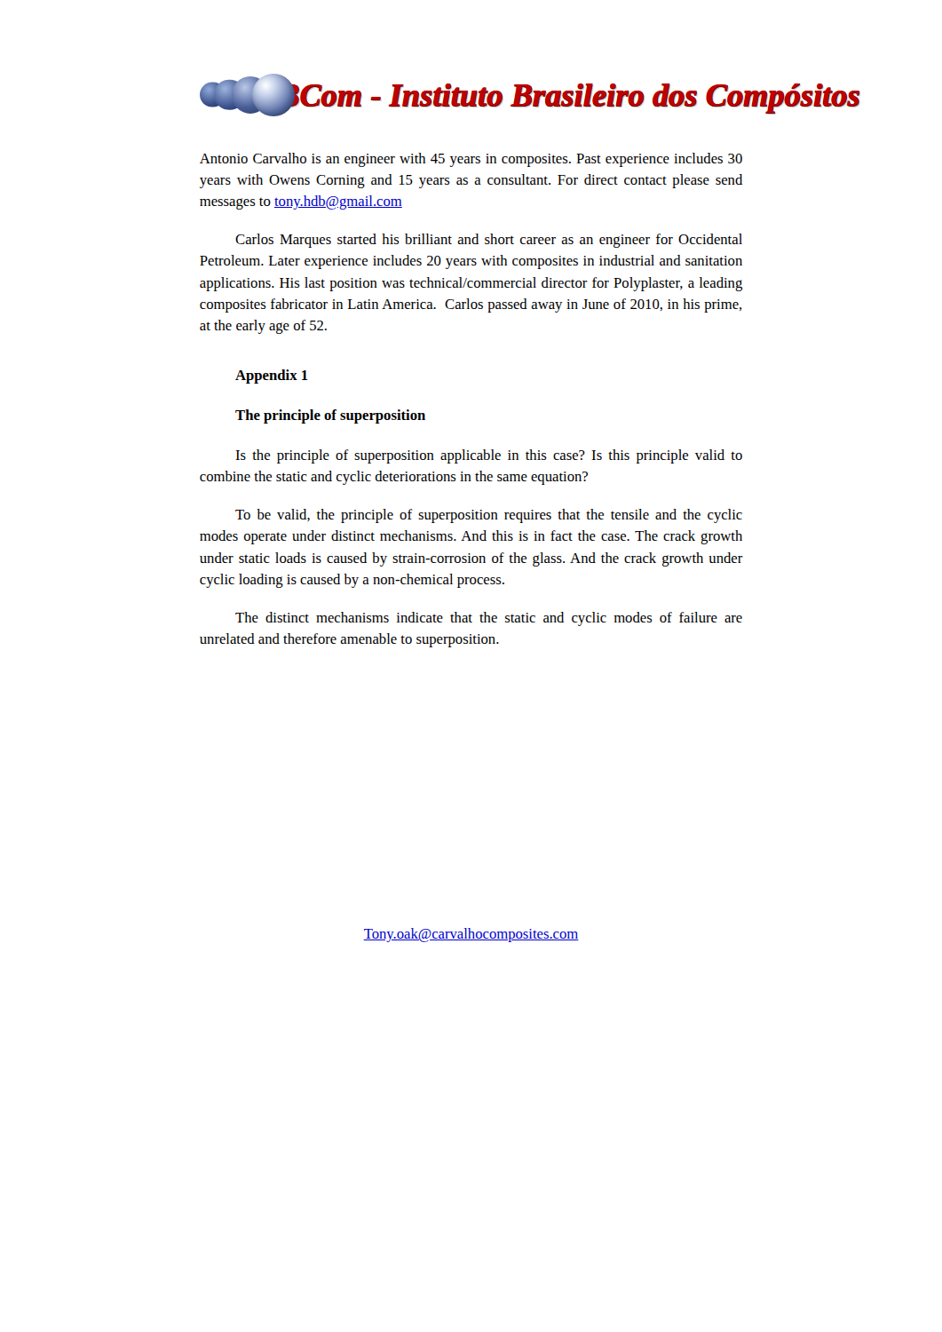IBCom - Instituto Brasileiro dos Compósitos
Antonio Carvalho is an engineer with 45 years in composites. Past experience includes 30 years with Owens Corning and 15 years as a consultant. For direct contact please send messages to tony.hdb@gmail.com
Carlos Marques started his brilliant and short career as an engineer for Occidental Petroleum. Later experience includes 20 years with composites in industrial and sanitation applications. His last position was technical/commercial director for Polyplaster, a leading composites fabricator in Latin America. Carlos passed away in June of 2010, in his prime, at the early age of 52.
Appendix 1
The principle of superposition
Is the principle of superposition applicable in this case? Is this principle valid to combine the static and cyclic deteriorations in the same equation?
To be valid, the principle of superposition requires that the tensile and the cyclic modes operate under distinct mechanisms. And this is in fact the case. The crack growth under static loads is caused by strain-corrosion of the glass. And the crack growth under cyclic loading is caused by a non-chemical process.
The distinct mechanisms indicate that the static and cyclic modes of failure are unrelated and therefore amenable to superposition.
Tony.oak@carvalhocomposites.com